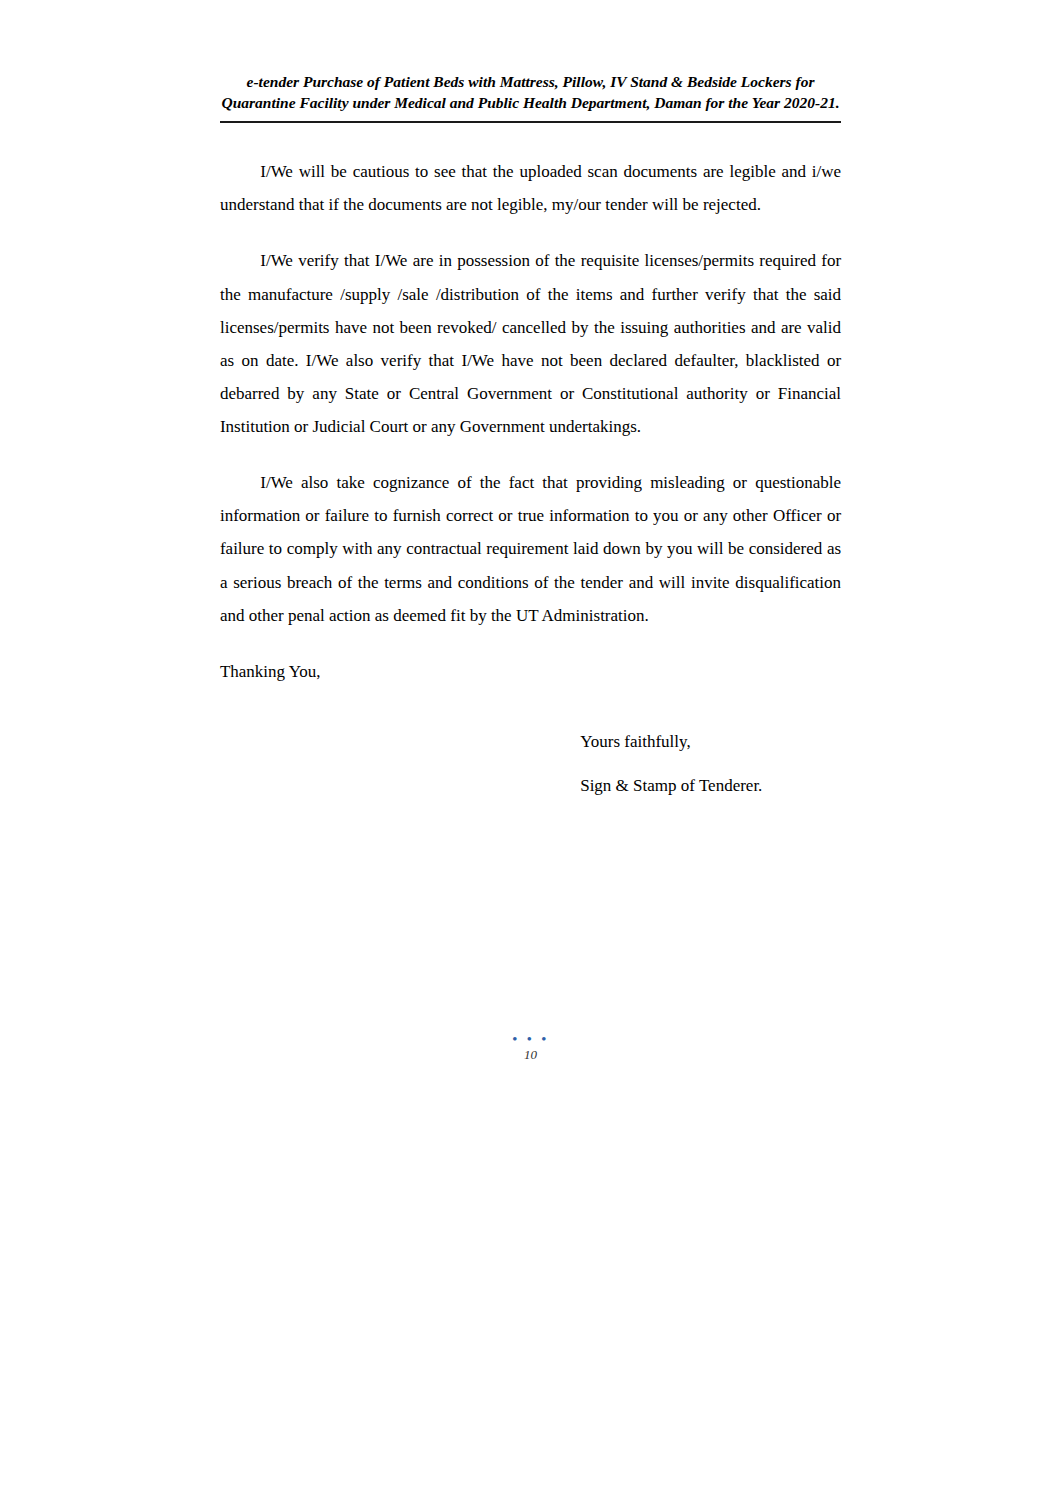e-tender Purchase of Patient Beds with Mattress, Pillow, IV Stand & Bedside Lockers for
Quarantine Facility under Medical and Public Health Department, Daman for the Year 2020-21.
I/We will be cautious to see that the uploaded scan documents are legible and i/we understand that if the documents are not legible, my/our tender will be rejected.
I/We verify that I/We are in possession of the requisite licenses/permits required for the manufacture /supply /sale /distribution of the items and further verify that the said licenses/permits have not been revoked/ cancelled by the issuing authorities and are valid as on date. I/We also verify that I/We have not been declared defaulter, blacklisted or debarred by any State or Central Government or Constitutional authority or Financial Institution or Judicial Court or any Government undertakings.
I/We also take cognizance of the fact that providing misleading or questionable information or failure to furnish correct or true information to you or any other Officer or failure to comply with any contractual requirement laid down by you will be considered as a serious breach of the terms and conditions of the tender and will invite disqualification and other penal action as deemed fit by the UT Administration.
Thanking You,
Yours faithfully,
Sign & Stamp of Tenderer.
• • • 10